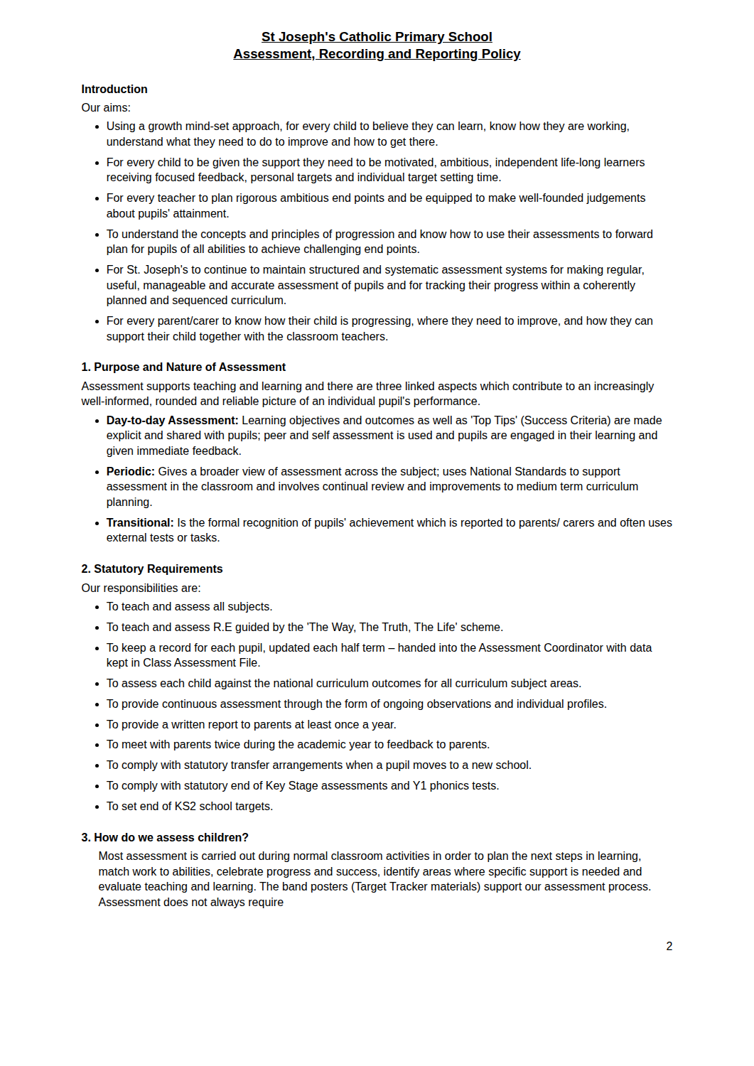St Joseph's Catholic Primary School
Assessment, Recording and Reporting Policy
Introduction
Our aims:
Using a growth mind-set approach, for every child to believe they can learn, know how they are working, understand what they need to do to improve and how to get there.
For every child to be given the support they need to be motivated, ambitious, independent life-long learners receiving focused feedback, personal targets and individual target setting time.
For every teacher to plan rigorous ambitious end points and be equipped to make well-founded judgements about pupils' attainment.
To understand the concepts and principles of progression and know how to use their assessments to forward plan for pupils of all abilities to achieve challenging end points.
For St. Joseph's to continue to maintain structured and systematic assessment systems for making regular, useful, manageable and accurate assessment of pupils and for tracking their progress within a coherently planned and sequenced curriculum.
For every parent/carer to know how their child is progressing, where they need to improve, and how they can support their child together with the classroom teachers.
1. Purpose and Nature of Assessment
Assessment supports teaching and learning and there are three linked aspects which contribute to an increasingly well-informed, rounded and reliable picture of an individual pupil's performance.
Day-to-day Assessment: Learning objectives and outcomes as well as 'Top Tips' (Success Criteria) are made explicit and shared with pupils; peer and self assessment is used and pupils are engaged in their learning and given immediate feedback.
Periodic: Gives a broader view of assessment across the subject; uses National Standards to support assessment in the classroom and involves continual review and improvements to medium term curriculum planning.
Transitional: Is the formal recognition of pupils' achievement which is reported to parents/ carers and often uses external tests or tasks.
2. Statutory Requirements
Our responsibilities are:
To teach and assess all subjects.
To teach and assess R.E guided by the 'The Way, The Truth, The Life' scheme.
To keep a record for each pupil, updated each half term – handed into the Assessment Coordinator with data kept in Class Assessment File.
To assess each child against the national curriculum outcomes for all curriculum subject areas.
To provide continuous assessment through the form of ongoing observations and individual profiles.
To provide a written report to parents at least once a year.
To meet with parents twice during the academic year to feedback to parents.
To comply with statutory transfer arrangements when a pupil moves to a new school.
To comply with statutory end of Key Stage assessments and Y1 phonics tests.
To set end of KS2 school targets.
3. How do we assess children?
Most assessment is carried out during normal classroom activities in order to plan the next steps in learning, match work to abilities, celebrate progress and success, identify areas where specific support is needed and evaluate teaching and learning. The band posters (Target Tracker materials) support our assessment process. Assessment does not always require
2